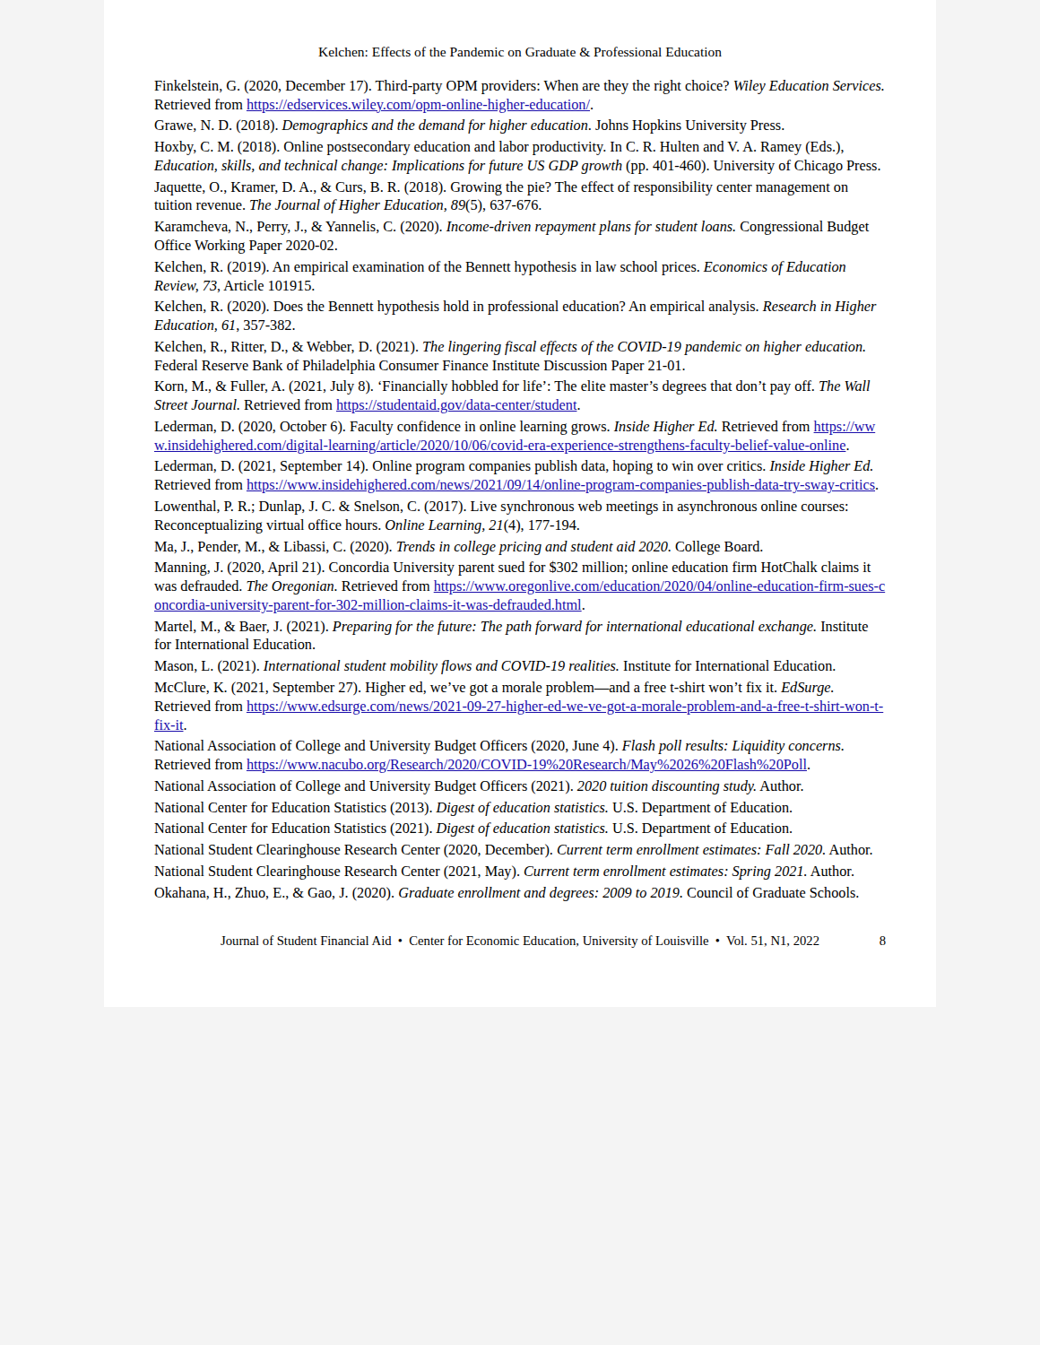Kelchen: Effects of the Pandemic on Graduate & Professional Education
Finkelstein, G. (2020, December 17). Third-party OPM providers: When are they the right choice? Wiley Education Services. Retrieved from https://edservices.wiley.com/opm-online-higher-education/.
Grawe, N. D. (2018). Demographics and the demand for higher education. Johns Hopkins University Press.
Hoxby, C. M. (2018). Online postsecondary education and labor productivity. In C. R. Hulten and V. A. Ramey (Eds.), Education, skills, and technical change: Implications for future US GDP growth (pp. 401-460). University of Chicago Press.
Jaquette, O., Kramer, D. A., & Curs, B. R. (2018). Growing the pie? The effect of responsibility center management on tuition revenue. The Journal of Higher Education, 89(5), 637-676.
Karamcheva, N., Perry, J., & Yannelis, C. (2020). Income-driven repayment plans for student loans. Congressional Budget Office Working Paper 2020-02.
Kelchen, R. (2019). An empirical examination of the Bennett hypothesis in law school prices. Economics of Education Review, 73, Article 101915.
Kelchen, R. (2020). Does the Bennett hypothesis hold in professional education? An empirical analysis. Research in Higher Education, 61, 357-382.
Kelchen, R., Ritter, D., & Webber, D. (2021). The lingering fiscal effects of the COVID-19 pandemic on higher education. Federal Reserve Bank of Philadelphia Consumer Finance Institute Discussion Paper 21-01.
Korn, M., & Fuller, A. (2021, July 8). ‘Financially hobbled for life’: The elite master’s degrees that don’t pay off. The Wall Street Journal. Retrieved from https://studentaid.gov/data-center/student.
Lederman, D. (2020, October 6). Faculty confidence in online learning grows. Inside Higher Ed. Retrieved from https://www.insidehighered.com/digital-learning/article/2020/10/06/covid-era-experience-strengthens-faculty-belief-value-online.
Lederman, D. (2021, September 14). Online program companies publish data, hoping to win over critics. Inside Higher Ed. Retrieved from https://www.insidehighered.com/news/2021/09/14/online-program-companies-publish-data-try-sway-critics.
Lowenthal, P. R.; Dunlap, J. C. & Snelson, C. (2017). Live synchronous web meetings in asynchronous online courses: Reconceptualizing virtual office hours. Online Learning, 21(4), 177-194.
Ma, J., Pender, M., & Libassi, C. (2020). Trends in college pricing and student aid 2020. College Board.
Manning, J. (2020, April 21). Concordia University parent sued for $302 million; online education firm HotChalk claims it was defrauded. The Oregonian. Retrieved from https://www.oregonlive.com/education/2020/04/online-education-firm-sues-concordia-university-parent-for-302-million-claims-it-was-defrauded.html.
Martel, M., & Baer, J. (2021). Preparing for the future: The path forward for international educational exchange. Institute for International Education.
Mason, L. (2021). International student mobility flows and COVID-19 realities. Institute for International Education.
McClure, K. (2021, September 27). Higher ed, we’ve got a morale problem—and a free t-shirt won’t fix it. EdSurge. Retrieved from https://www.edsurge.com/news/2021-09-27-higher-ed-we-ve-got-a-morale-problem-and-a-free-t-shirt-won-t-fix-it.
National Association of College and University Budget Officers (2020, June 4). Flash poll results: Liquidity concerns. Retrieved from https://www.nacubo.org/Research/2020/COVID-19%20Research/May%2026%20Flash%20Poll.
National Association of College and University Budget Officers (2021). 2020 tuition discounting study. Author.
National Center for Education Statistics (2013). Digest of education statistics. U.S. Department of Education.
National Center for Education Statistics (2021). Digest of education statistics. U.S. Department of Education.
National Student Clearinghouse Research Center (2020, December). Current term enrollment estimates: Fall 2020. Author.
National Student Clearinghouse Research Center (2021, May). Current term enrollment estimates: Spring 2021. Author.
Okahana, H., Zhuo, E., & Gao, J. (2020). Graduate enrollment and degrees: 2009 to 2019. Council of Graduate Schools.
Journal of Student Financial Aid • Center for Economic Education, University of Louisville • Vol. 51, N1, 2022 8